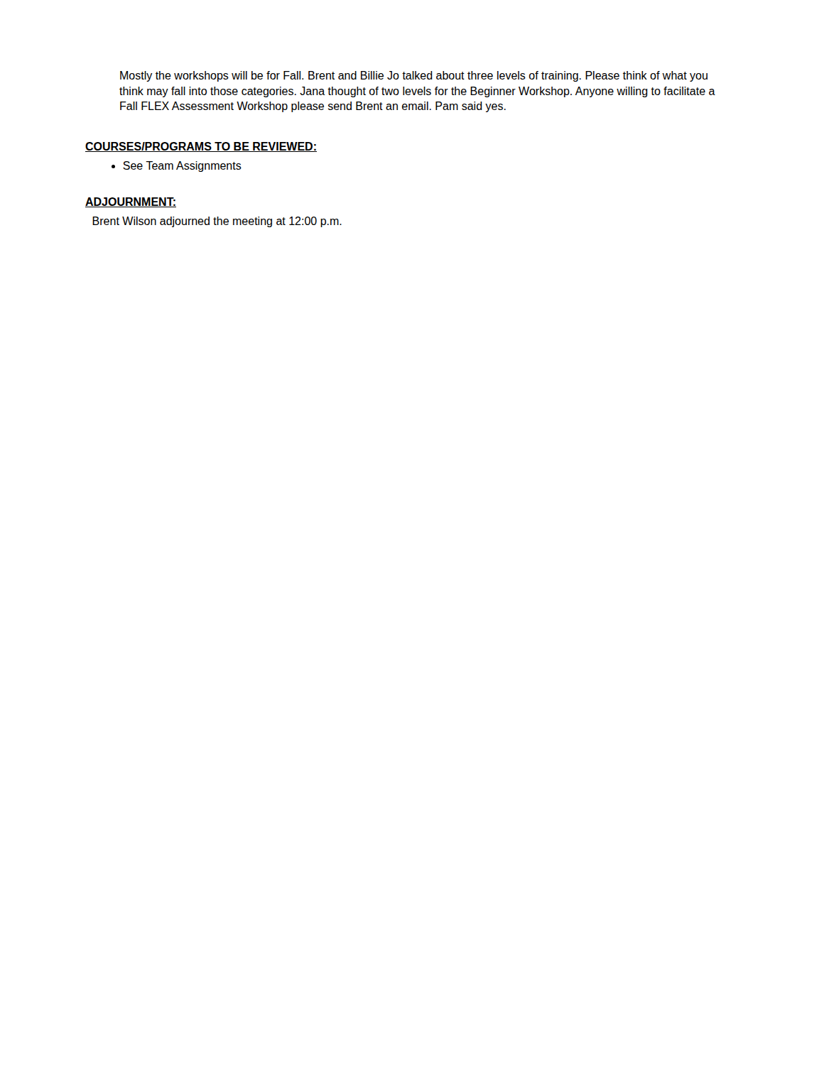Mostly the workshops will be for Fall. Brent and Billie Jo talked about three levels of training. Please think of what you think may fall into those categories. Jana thought of two levels for the Beginner Workshop. Anyone willing to facilitate a Fall FLEX Assessment Workshop please send Brent an email. Pam said yes.
COURSES/PROGRAMS TO BE REVIEWED:
See Team Assignments
ADJOURNMENT:
Brent Wilson adjourned the meeting at 12:00 p.m.